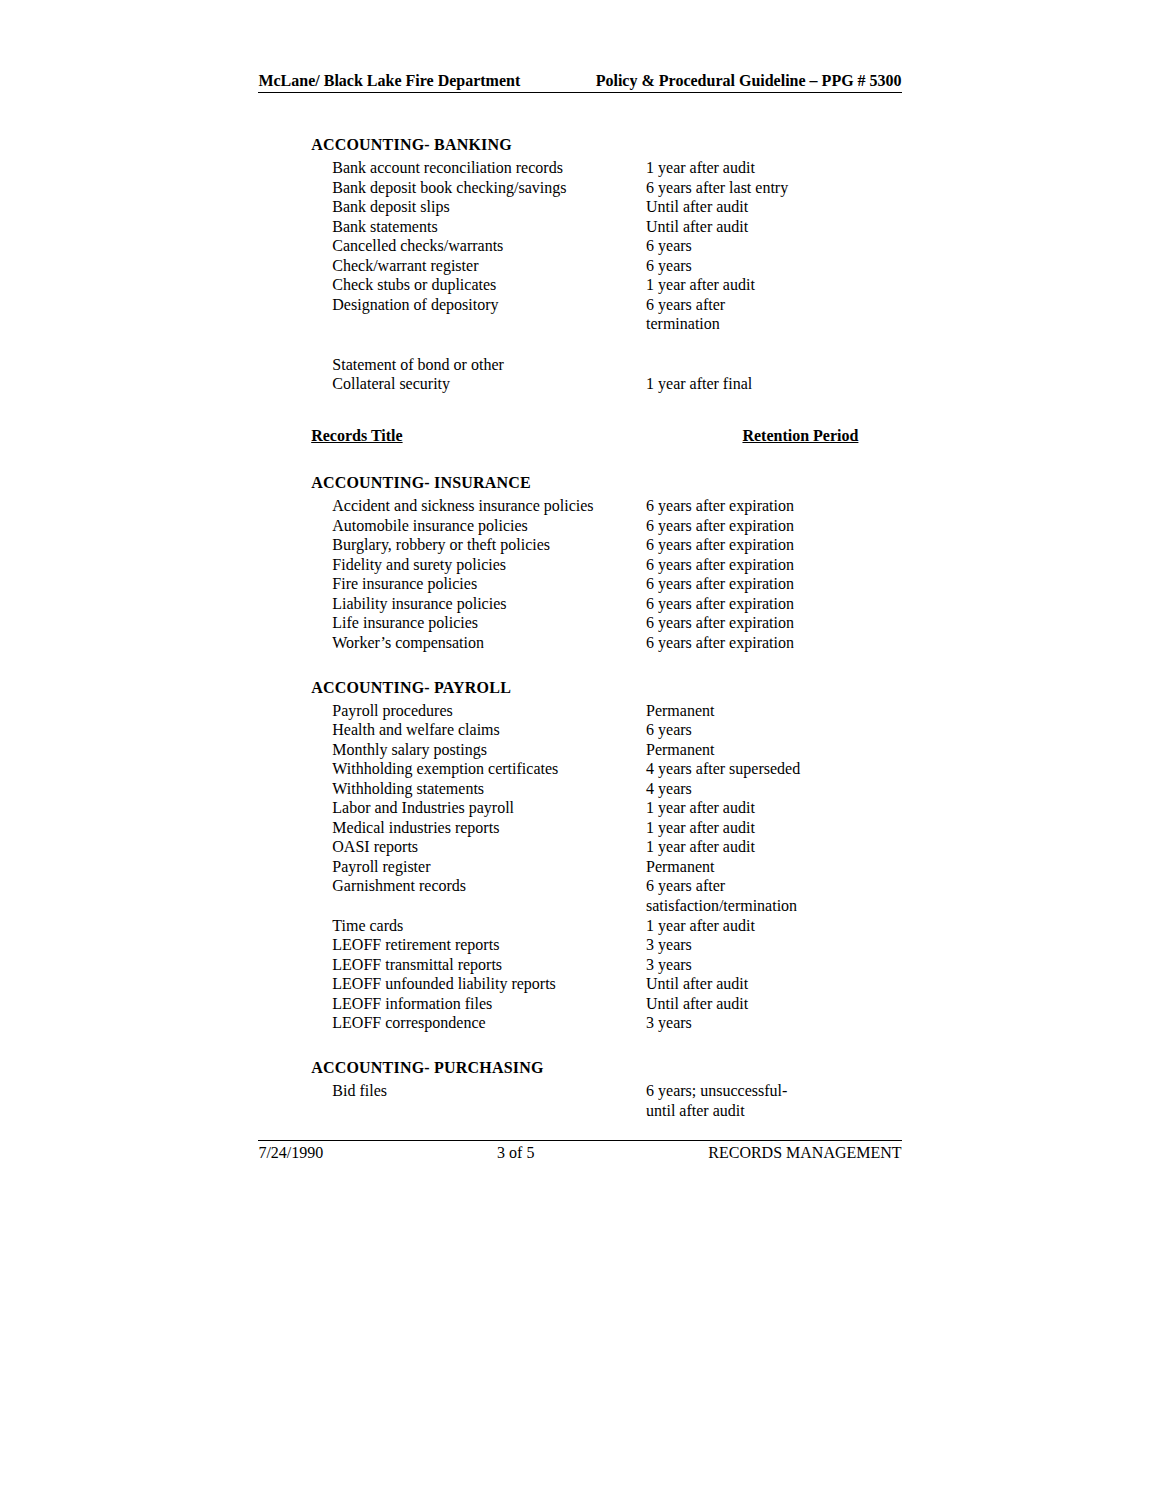McLane/ Black Lake Fire Department
Policy & Procedural Guideline – PPG # 5300
ACCOUNTING- BANKING
| Bank account reconciliation records | 1 year after audit |
| Bank deposit book checking/savings | 6 years after last entry |
| Bank deposit slips | Until after audit |
| Bank statements | Until after audit |
| Cancelled checks/warrants | 6 years |
| Check/warrant register | 6 years |
| Check stubs or duplicates | 1 year after audit |
| Designation of depository | 6 years after termination |
| Statement of bond or other | |
| Collateral security | 1 year after final |
Records Title
Retention Period
ACCOUNTING- INSURANCE
| Accident and sickness insurance policies | 6 years after expiration |
| Automobile insurance policies | 6 years after expiration |
| Burglary, robbery or theft policies | 6 years after expiration |
| Fidelity and surety policies | 6 years after expiration |
| Fire insurance policies | 6 years after expiration |
| Liability insurance policies | 6 years after expiration |
| Life insurance policies | 6 years after expiration |
| Worker’s compensation | 6 years after expiration |
ACCOUNTING- PAYROLL
| Payroll procedures | Permanent |
| Health and welfare claims | 6 years |
| Monthly salary postings | Permanent |
| Withholding exemption certificates | 4 years after superseded |
| Withholding statements | 4 years |
| Labor and Industries payroll | 1 year after audit |
| Medical industries reports | 1 year after audit |
| OASI reports | 1 year after audit |
| Payroll register | Permanent |
| Garnishment records | 6 years after satisfaction/termination |
| Time cards | 1 year after audit |
| LEOFF retirement reports | 3 years |
| LEOFF transmittal reports | 3 years |
| LEOFF unfounded liability reports | Until after audit |
| LEOFF information files | Until after audit |
| LEOFF correspondence | 3 years |
ACCOUNTING- PURCHASING
| Bid files | 6 years; unsuccessful- until after audit |
7/24/1990
3 of 5
RECORDS MANAGEMENT